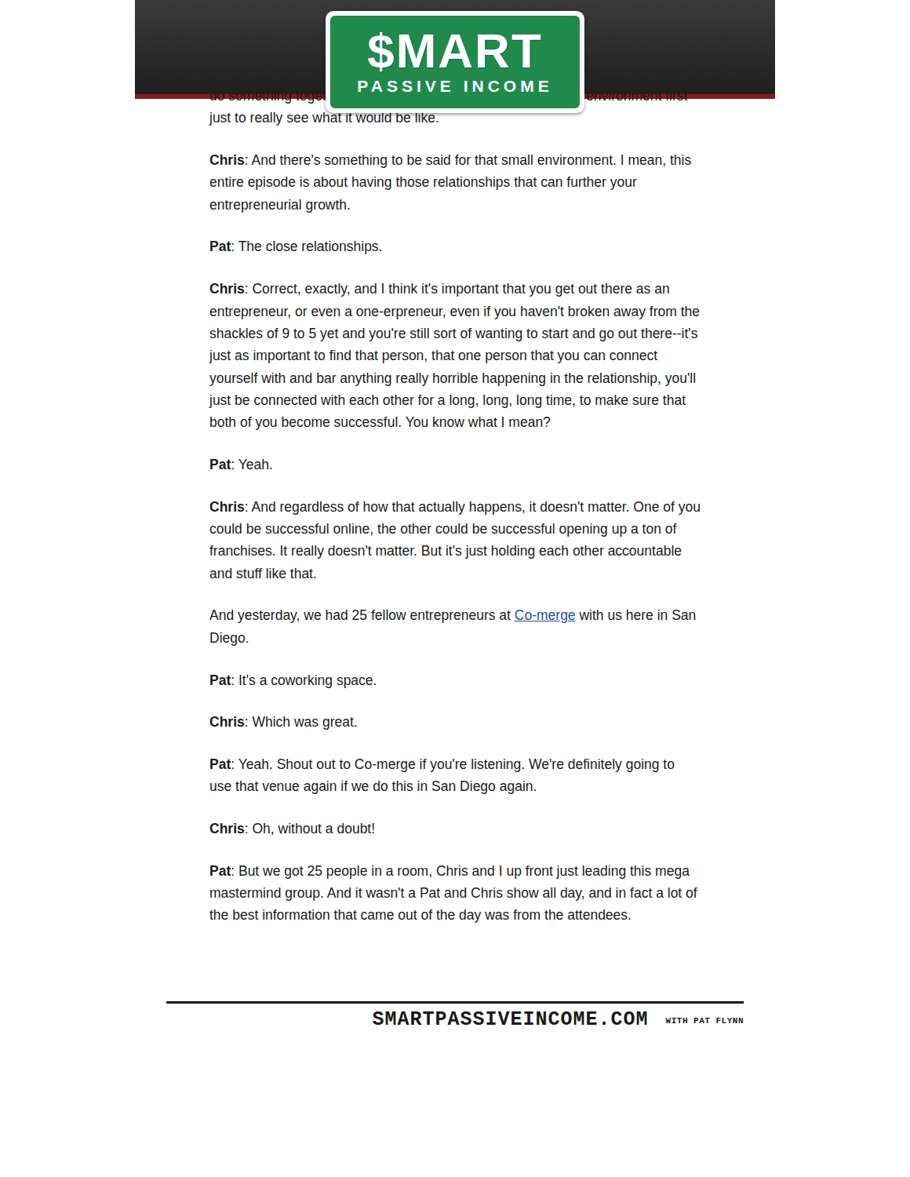$MART
PASSIVE INCOME
do something together, it's good that we tested sort of a small environment first just to really see what it would be like.
Chris: And there's something to be said for that small environment. I mean, this entire episode is about having those relationships that can further your entrepreneurial growth.
Pat: The close relationships.
Chris: Correct, exactly, and I think it's important that you get out there as an entrepreneur, or even a one-erpreneur, even if you haven't broken away from the shackles of 9 to 5 yet and you're still sort of wanting to start and go out there--it's just as important to find that person, that one person that you can connect yourself with and bar anything really horrible happening in the relationship, you'll just be connected with each other for a long, long, long time, to make sure that both of you become successful. You know what I mean?
Pat: Yeah.
Chris: And regardless of how that actually happens, it doesn't matter. One of you could be successful online, the other could be successful opening up a ton of franchises. It really doesn't matter. But it's just holding each other accountable and stuff like that.
And yesterday, we had 25 fellow entrepreneurs at Co-merge with us here in San Diego.
Pat: It's a coworking space.
Chris: Which was great.
Pat: Yeah. Shout out to Co-merge if you're listening. We're definitely going to use that venue again if we do this in San Diego again.
Chris: Oh, without a doubt!
Pat: But we got 25 people in a room, Chris and I up front just leading this mega mastermind group. And it wasn't a Pat and Chris show all day, and in fact a lot of the best information that came out of the day was from the attendees.
SMARTPASSIVEINCOME.COM WITH PAT FLYNN